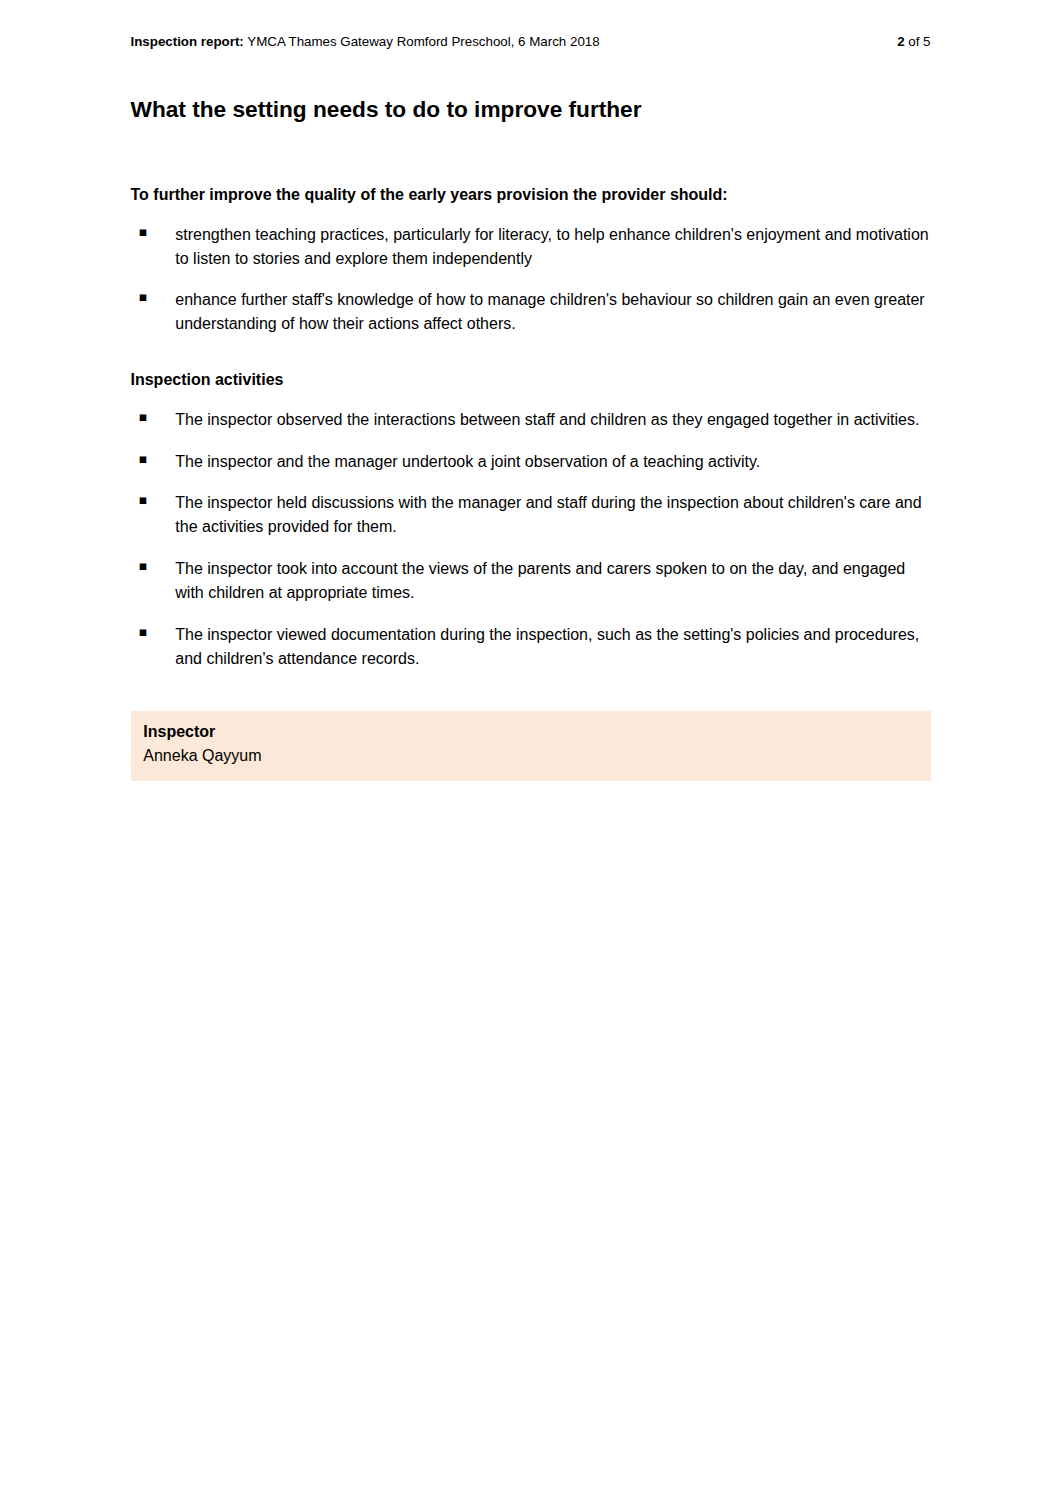Inspection report: YMCA Thames Gateway Romford Preschool, 6 March 2018
2 of 5
What the setting needs to do to improve further
To further improve the quality of the early years provision the provider should:
strengthen teaching practices, particularly for literacy, to help enhance children's enjoyment and motivation to listen to stories and explore them independently
enhance further staff's knowledge of how to manage children's behaviour so children gain an even greater understanding of how their actions affect others.
Inspection activities
The inspector observed the interactions between staff and children as they engaged together in activities.
The inspector and the manager undertook a joint observation of a teaching activity.
The inspector held discussions with the manager and staff during the inspection about children's care and the activities provided for them.
The inspector took into account the views of the parents and carers spoken to on the day, and engaged with children at appropriate times.
The inspector viewed documentation during the inspection, such as the setting's policies and procedures, and children's attendance records.
Inspector
Anneka Qayyum